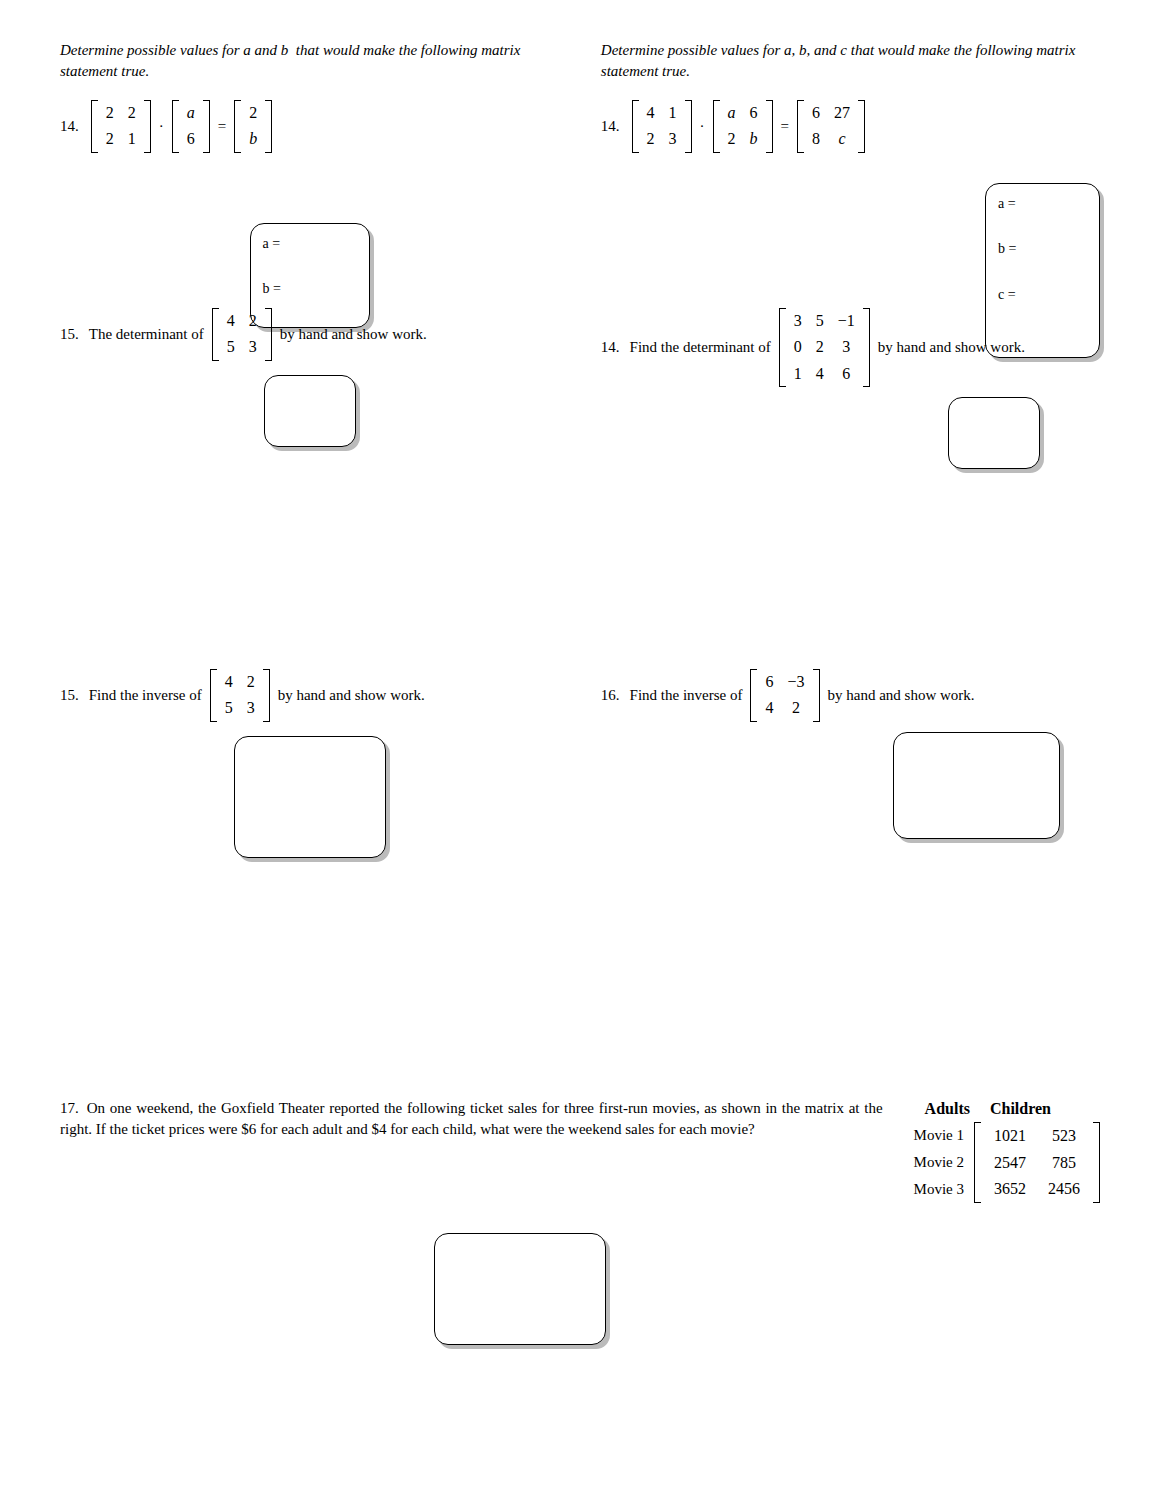Determine possible values for a and b that would make the following matrix statement true.
14.
| 2 | 2 |
| 2 | 1 |
·
| a |
| 6 |
=
| 2 |
| b |
Determine possible values for a, b, and c that would make the following matrix statement true.
14.
| 4 | 1 |
| 2 | 3 |
·
| a | 6 |
| 2 | b |
=
| 6 | 27 |
| 8 | c |
a =
b =
a =
b =
c =
15. The determinant of
| 4 | 2 |
| 5 | 3 |
by hand and show work.
14. Find the determinant of
| 3 | 5 | −1 |
| 0 | 2 | 3 |
| 1 | 4 | 6 |
by hand and show work.
15. Find the inverse of
| 4 | 2 |
| 5 | 3 |
by hand and show work.
16. Find the inverse of
| 6 | −3 |
| 4 | 2 |
by hand and show work.
17. On one weekend, the Goxfield Theater reported the following ticket sales for three first-run movies, as shown in the matrix at the right. If the ticket prices were $6 for each adult and $4 for each child, what were the weekend sales for each movie?
| | Adults | Children |
| Movie 1 | / 1021 / 523 / / 2547 / 785 / / 3652 / 2456 / |
| Movie 2 |
| Movie 3 |